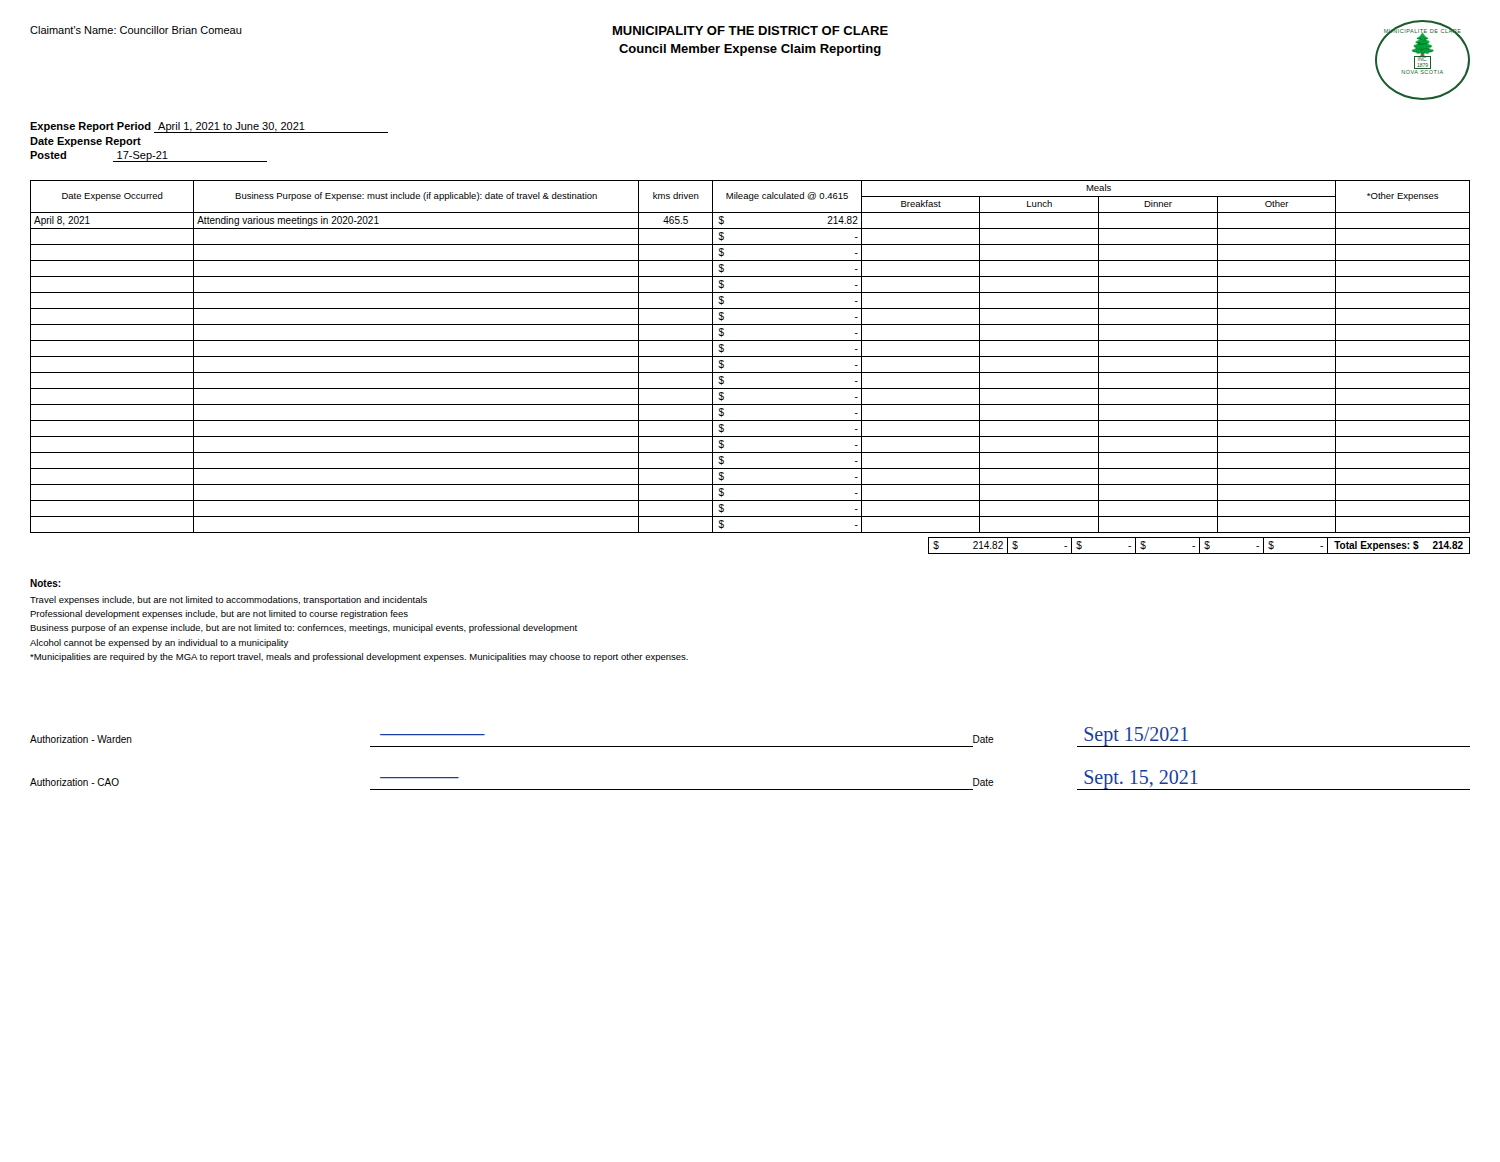Claimant's Name: Councillor Brian Comeau
MUNICIPALITY OF THE DISTRICT OF CLARE
Council Member Expense Claim Reporting
MUNICIPALITE DE CLARE
🌲
INC.
1879
NOVA SCOTIA
Expense Report Period April 1, 2021 to June 30, 2021
Date Expense Report
Posted 17-Sep-21
| Date Expense Occurred | Business Purpose of Expense: must include (if applicable): date of travel & destination | kms driven | Mileage calculated @ 0.4615 | Meals | *Other Expenses |
| --- | --- | --- | --- | --- | --- |
| Breakfast | Lunch | Dinner | Other |
| April 8, 2021 | Attending various meetings in 2020-2021 | 465.5 | $ 214.82 | | | | | |
| | | | $ - | | | | | |
| | | | $ - | | | | | |
| | | | $ - | | | | | |
| | | | $ - | | | | | |
| | | | $ - | | | | | |
| | | | $ - | | | | | |
| | | | $ - | | | | | |
| | | | $ - | | | | | |
| | | | $ - | | | | | |
| | | | $ - | | | | | |
| | | | $ - | | | | | |
| | | | $ - | | | | | |
| | | | $ - | | | | | |
| | | | $ - | | | | | |
| | | | $ - | | | | | |
| | | | $ - | | | | | |
| | | | $ - | | | | | |
| | | | $ - | | | | | |
| | | | $ - | | | | | |
| $ 214.82 | $ - | $ - | $ - | $ - | $ - | Total Expenses: $ 214.82 |
Notes:
Travel expenses include, but are not limited to accommodations, transportation and incidentals
Professional development expenses include, but are not limited to course registration fees
Business purpose of an expense include, but are not limited to: confernces, meetings, municipal events, professional development
Alcohol cannot be expensed by an individual to a municipality
*Municipalities are required by the MGA to report travel, meals and professional development expenses. Municipalities may choose to report other expenses.
| Authorization - Warden | ———— | Date | Sept 15/2021 |
| Authorization - CAO | ——— | Date | Sept. 15, 2021 |